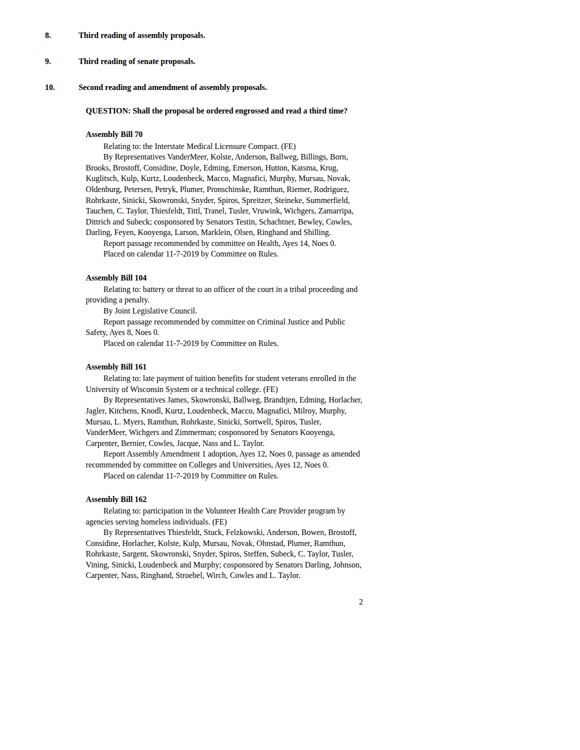8. Third reading of assembly proposals.
9. Third reading of senate proposals.
10. Second reading and amendment of assembly proposals.
QUESTION: Shall the proposal be ordered engrossed and read a third time?
Assembly Bill 70
Relating to: the Interstate Medical Licensure Compact. (FE)
By Representatives VanderMeer, Kolste, Anderson, Ballweg, Billings, Born, Brooks, Brostoff, Considine, Doyle, Edming, Emerson, Hutton, Katsma, Krug, Kuglitsch, Kulp, Kurtz, Loudenbeck, Macco, Magnafici, Murphy, Mursau, Novak, Oldenburg, Petersen, Petryk, Plumer, Pronschinske, Ramthun, Riemer, Rodriguez, Rohrkaste, Sinicki, Skowronski, Snyder, Spiros, Spreitzer, Steineke, Summerfield, Tauchen, C. Taylor, Thiesfeldt, Tittl, Tranel, Tusler, Vruwink, Wichgers, Zamarripa, Dittrich and Subeck; cosponsored by Senators Testin, Schachtner, Bewley, Cowles, Darling, Feyen, Kooyenga, Larson, Marklein, Olsen, Ringhand and Shilling.
Report passage recommended by committee on Health, Ayes 14, Noes 0.
Placed on calendar 11-7-2019 by Committee on Rules.
Assembly Bill 104
Relating to: battery or threat to an officer of the court in a tribal proceeding and providing a penalty.
By Joint Legislative Council.
Report passage recommended by committee on Criminal Justice and Public Safety, Ayes 8, Noes 0.
Placed on calendar 11-7-2019 by Committee on Rules.
Assembly Bill 161
Relating to: late payment of tuition benefits for student veterans enrolled in the University of Wisconsin System or a technical college. (FE)
By Representatives James, Skowronski, Ballweg, Brandtjen, Edming, Horlacher, Jagler, Kitchens, Knodl, Kurtz, Loudenbeck, Macco, Magnafici, Milroy, Murphy, Mursau, L. Myers, Ramthun, Rohrkaste, Sinicki, Sortwell, Spiros, Tusler, VanderMeer, Wichgers and Zimmerman; cosponsored by Senators Kooyenga, Carpenter, Bernier, Cowles, Jacque, Nass and L. Taylor.
Report Assembly Amendment 1 adoption, Ayes 12, Noes 0, passage as amended recommended by committee on Colleges and Universities, Ayes 12, Noes 0.
Placed on calendar 11-7-2019 by Committee on Rules.
Assembly Bill 162
Relating to: participation in the Volunteer Health Care Provider program by agencies serving homeless individuals. (FE)
By Representatives Thiesfeldt, Stuck, Felzkowski, Anderson, Bowen, Brostoff, Considine, Horlacher, Kolste, Kulp, Mursau, Novak, Ohnstad, Plumer, Ramthun, Rohrkaste, Sargent, Skowronski, Snyder, Spiros, Steffen, Subeck, C. Taylor, Tusler, Vining, Sinicki, Loudenbeck and Murphy; cosponsored by Senators Darling, Johnson, Carpenter, Nass, Ringhand, Stroebel, Wirch, Cowles and L. Taylor.
2